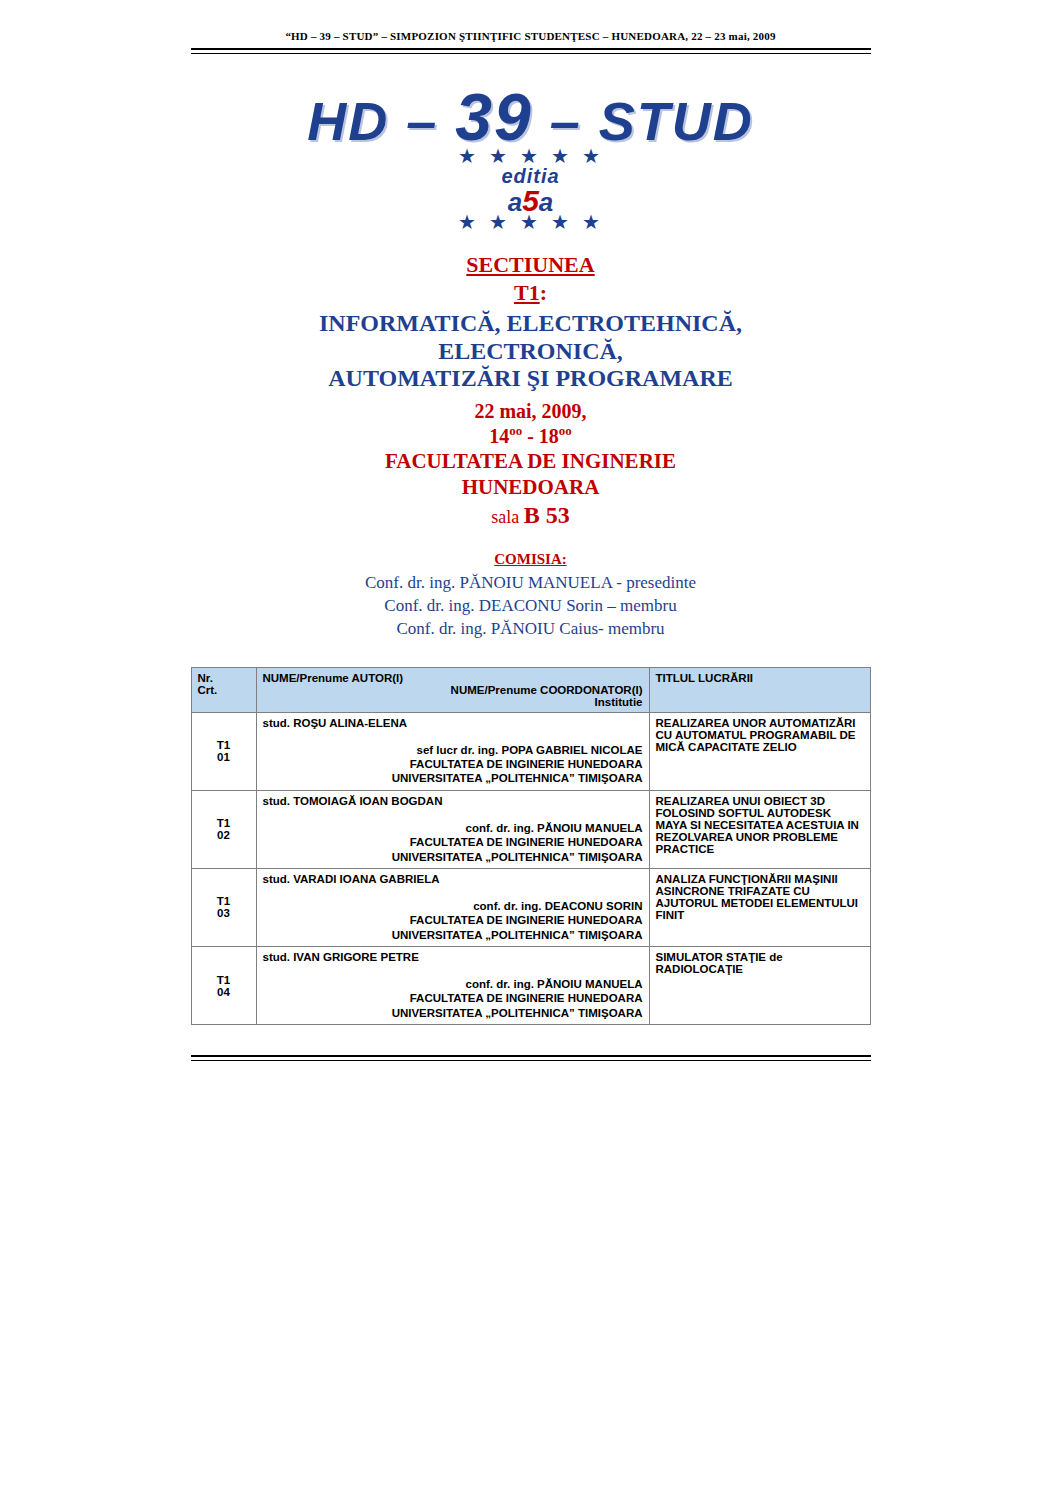“HD – 39 – STUD” – SIMPOZION ŞTIINŢIFIC STUDENŢESC – HUNEDOARA, 22 – 23 mai, 2009
HD – 39 – STUD
★ ★ ★ ★ ★
editia
a5a
★ ★ ★ ★ ★
SECTIUNEA
T1:
INFORMATICĂ, ELECTROTEHNICĂ,
ELECTRONICĂ,
AUTOMATIZĂRI ŞI PROGRAMARE
22 mai, 2009,
14oo - 18oo
FACULTATEA DE INGINERIE
HUNEDOARA
sala B 53
COMISIA:
Conf. dr. ing. PĂNOIU MANUELA - presedinte
Conf. dr. ing. DEACONU Sorin – membru
Conf. dr. ing. PĂNOIU Caius- membru
| Nr. Crt. | NUME/Prenume AUTOR(I) NUME/Prenume COORDONATOR(I) Institutie | TITLUL LUCRĂRII |
| --- | --- | --- |
| T1 01 | stud. ROŞU ALINA-ELENA sef lucr dr. ing. POPA GABRIEL NICOLAE FACULTATEA DE INGINERIE HUNEDOARA UNIVERSITATEA „POLITEHNICA” TIMIŞOARA | REALIZAREA UNOR AUTOMATIZĂRI CU AUTOMATUL PROGRAMABIL DE MICĂ CAPACITATE ZELIO |
| T1 02 | stud. TOMOIAGĂ IOAN BOGDAN conf. dr. ing. PĂNOIU MANUELA FACULTATEA DE INGINERIE HUNEDOARA UNIVERSITATEA „POLITEHNICA” TIMIŞOARA | REALIZAREA UNUI OBIECT 3D FOLOSIND SOFTUL AUTODESK MAYA SI NECESITATEA ACESTUIA IN REZOLVAREA UNOR PROBLEME PRACTICE |
| T1 03 | stud. VARADI IOANA GABRIELA conf. dr. ing. DEACONU SORIN FACULTATEA DE INGINERIE HUNEDOARA UNIVERSITATEA „POLITEHNICA” TIMIŞOARA | ANALIZA FUNCŢIONĂRII MAŞINII ASINCRONE TRIFAZATE CU AJUTORUL METODEI ELEMENTULUI FINIT |
| T1 04 | stud. IVAN GRIGORE PETRE conf. dr. ing. PĂNOIU MANUELA FACULTATEA DE INGINERIE HUNEDOARA UNIVERSITATEA „POLITEHNICA” TIMIŞOARA | SIMULATOR STAŢIE de RADIOLOCAŢIE |